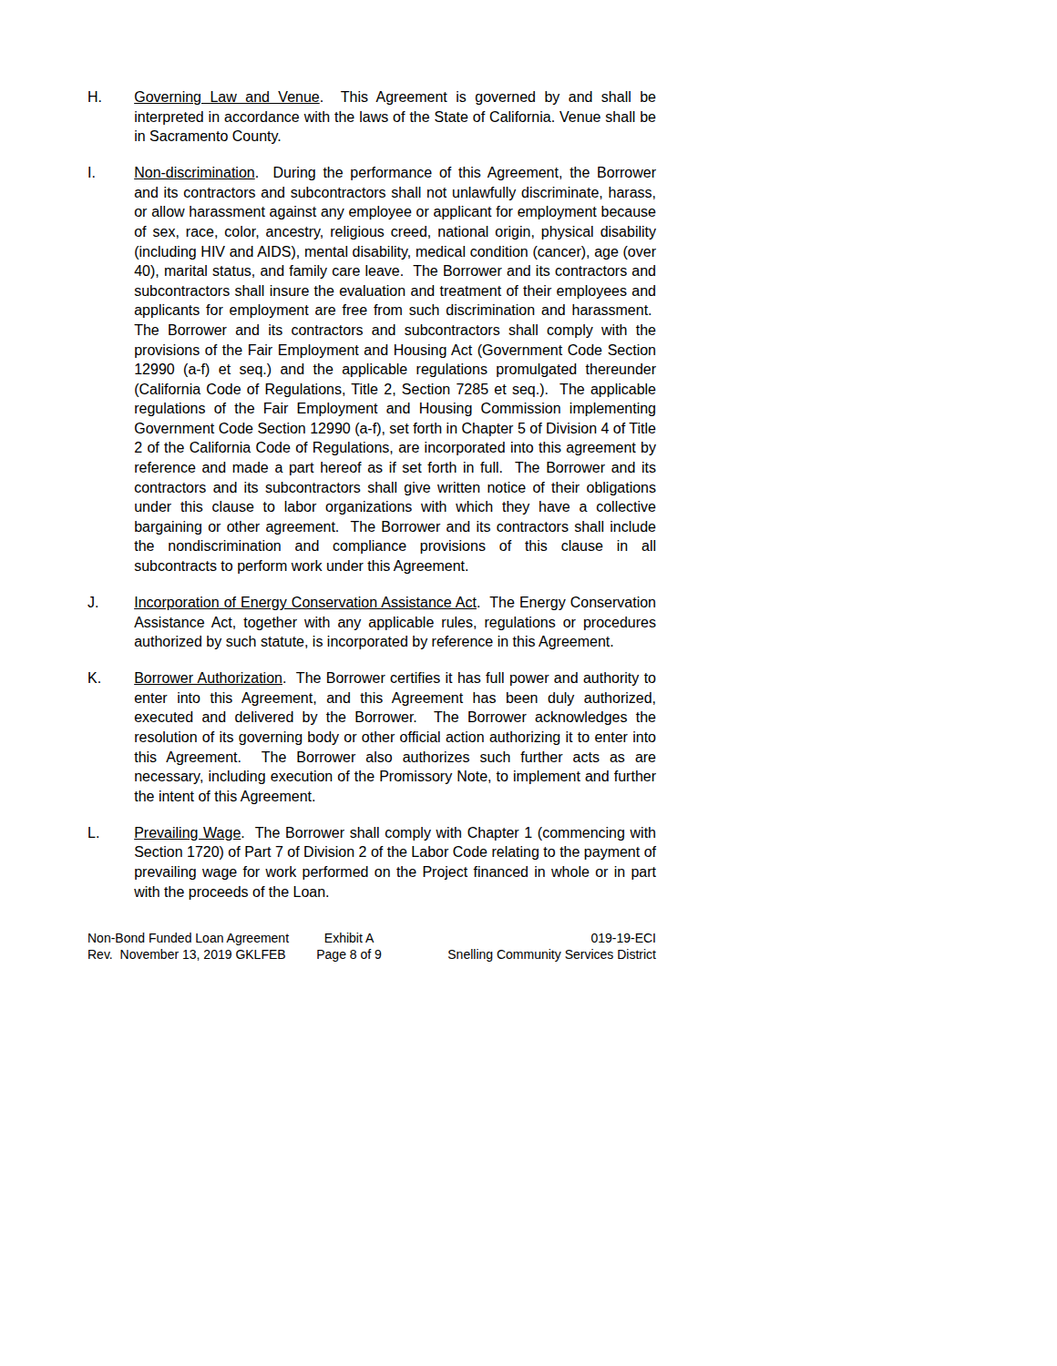H.
Governing Law and Venue. This Agreement is governed by and shall be interpreted in accordance with the laws of the State of California. Venue shall be in Sacramento County.
I.
Non-discrimination. During the performance of this Agreement, the Borrower and its contractors and subcontractors shall not unlawfully discriminate, harass, or allow harassment against any employee or applicant for employment because of sex, race, color, ancestry, religious creed, national origin, physical disability (including HIV and AIDS), mental disability, medical condition (cancer), age (over 40), marital status, and family care leave. The Borrower and its contractors and subcontractors shall insure the evaluation and treatment of their employees and applicants for employment are free from such discrimination and harassment. The Borrower and its contractors and subcontractors shall comply with the provisions of the Fair Employment and Housing Act (Government Code Section 12990 (a-f) et seq.) and the applicable regulations promulgated thereunder (California Code of Regulations, Title 2, Section 7285 et seq.). The applicable regulations of the Fair Employment and Housing Commission implementing Government Code Section 12990 (a-f), set forth in Chapter 5 of Division 4 of Title 2 of the California Code of Regulations, are incorporated into this agreement by reference and made a part hereof as if set forth in full. The Borrower and its contractors and its subcontractors shall give written notice of their obligations under this clause to labor organizations with which they have a collective bargaining or other agreement. The Borrower and its contractors shall include the nondiscrimination and compliance provisions of this clause in all subcontracts to perform work under this Agreement.
J.
Incorporation of Energy Conservation Assistance Act. The Energy Conservation Assistance Act, together with any applicable rules, regulations or procedures authorized by such statute, is incorporated by reference in this Agreement.
K.
Borrower Authorization. The Borrower certifies it has full power and authority to enter into this Agreement, and this Agreement has been duly authorized, executed and delivered by the Borrower. The Borrower acknowledges the resolution of its governing body or other official action authorizing it to enter into this Agreement. The Borrower also authorizes such further acts as are necessary, including execution of the Promissory Note, to implement and further the intent of this Agreement.
L.
Prevailing Wage. The Borrower shall comply with Chapter 1 (commencing with Section 1720) of Part 7 of Division 2 of the Labor Code relating to the payment of prevailing wage for work performed on the Project financed in whole or in part with the proceeds of the Loan.
| Non-Bond Funded Loan Agreement | Exhibit A | 019-19-ECI |
| Rev. November 13, 2019 GKLFEB | Page 8 of 9 | Snelling Community Services District |